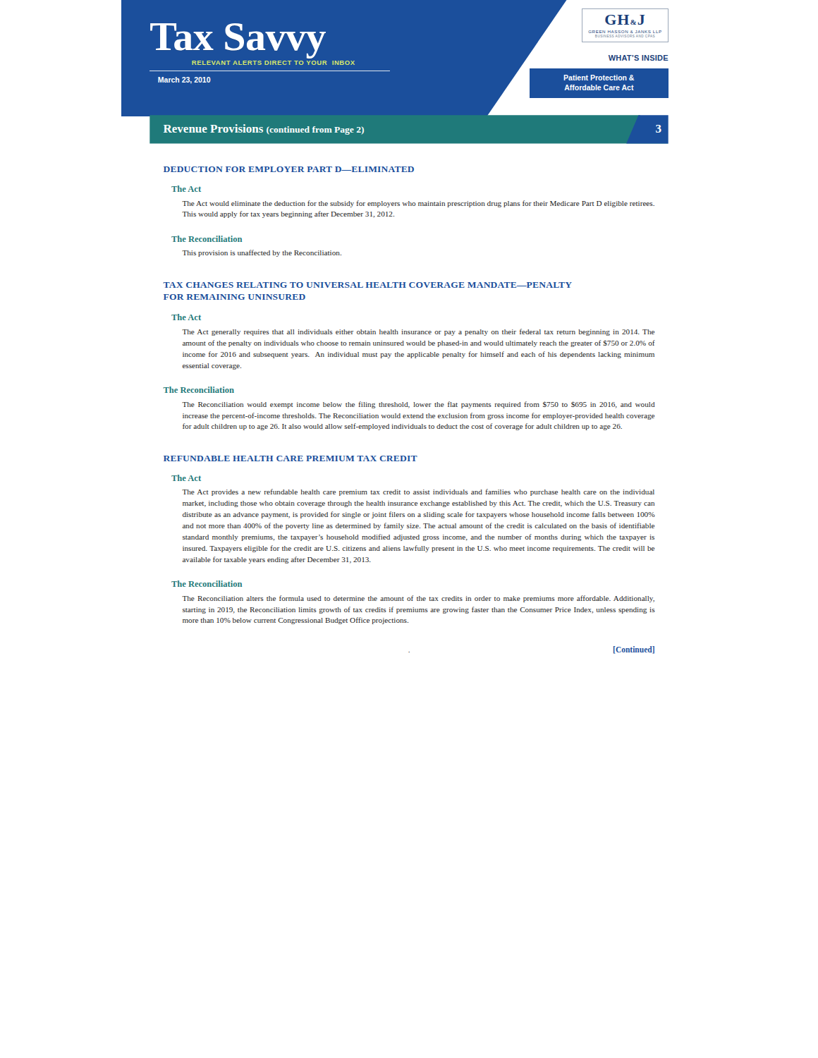Tax Savvy
Relevant Alerts Direct to Your Inbox
March 23, 2010
GH&J
Green Hasson & Janks LLP
Business Advisors and CPAs
WHAT’S INSIDE
Patient Protection &
Affordable Care Act
Revenue Provisions (continued from Page 2)
3
Deduction for Employer Part D—Eliminated
The Act
The Act would eliminate the deduction for the subsidy for employers who maintain prescription drug plans for their Medicare Part D eligible retirees. This would apply for tax years beginning after December 31, 2012.
The Reconciliation
This provision is unaffected by the Reconciliation.
Tax Changes Relating to Universal Health Coverage Mandate—Penalty
for Remaining Uninsured
The Act
The Act generally requires that all individuals either obtain health insurance or pay a penalty on their federal tax return beginning in 2014. The amount of the penalty on individuals who choose to remain uninsured would be phased-in and would ultimately reach the greater of $750 or 2.0% of income for 2016 and subsequent years. An individual must pay the applicable penalty for himself and each of his dependents lacking minimum essential coverage.
The Reconciliation
The Reconciliation would exempt income below the filing threshold, lower the flat payments required from $750 to $695 in 2016, and would increase the percent-of-income thresholds. The Reconciliation would extend the exclusion from gross income for employer-provided health coverage for adult children up to age 26. It also would allow self-employed individuals to deduct the cost of coverage for adult children up to age 26.
Refundable Health Care Premium Tax Credit
The Act
The Act provides a new refundable health care premium tax credit to assist individuals and families who purchase health care on the individual market, including those who obtain coverage through the health insurance exchange established by this Act. The credit, which the U.S. Treasury can distribute as an advance payment, is provided for single or joint filers on a sliding scale for taxpayers whose household income falls between 100% and not more than 400% of the poverty line as determined by family size. The actual amount of the credit is calculated on the basis of identifiable standard monthly premiums, the taxpayer’s household modified adjusted gross income, and the number of months during which the taxpayer is insured. Taxpayers eligible for the credit are U.S. citizens and aliens lawfully present in the U.S. who meet income requirements. The credit will be available for taxable years ending after December 31, 2013.
The Reconciliation
The Reconciliation alters the formula used to determine the amount of the tax credits in order to make premiums more affordable. Additionally, starting in 2019, the Reconciliation limits growth of tax credits if premiums are growing faster than the Consumer Price Index, unless spending is more than 10% below current Congressional Budget Office projections.
. [Continued]